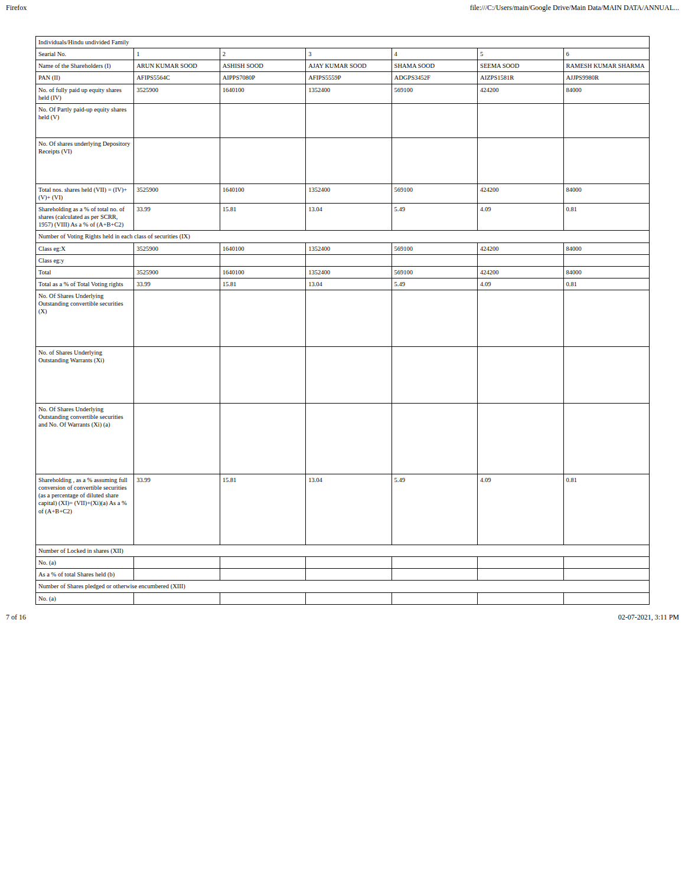Firefox
file:///C:/Users/main/Google Drive/Main Data/MAIN DATA/ANNUAL...
| Individuals/Hindu undivided Family |
| Searial No. | 1 | 2 | 3 | 4 | 5 | 6 |
| Name of the Shareholders (I) | ARUN KUMAR SOOD | ASHISH SOOD | AJAY KUMAR SOOD | SHAMA SOOD | SEEMA SOOD | RAMESH KUMAR SHARMA |
| PAN (II) | AFIPS5564C | AIPPS7080P | AFIPS5559P | ADGPS3452F | AIZPS1581R | AJJPS9980R |
| No. of fully paid up equity shares held (IV) | 3525900 | 1640100 | 1352400 | 569100 | 424200 | 84000 |
| No. Of Partly paid-up equity shares held (V) | | | | | | |
| No. Of shares underlying Depository Receipts (VI) | | | | | | |
| Total nos. shares held (VII) = (IV)+(V)+ (VI) | 3525900 | 1640100 | 1352400 | 569100 | 424200 | 84000 |
| Shareholding as a % of total no. of shares (calculated as per SCRR, 1957) (VIII) As a % of (A+B+C2) | 33.99 | 15.81 | 13.04 | 5.49 | 4.09 | 0.81 |
| Number of Voting Rights held in each class of securities (IX) |
| Class eg:X | 3525900 | 1640100 | 1352400 | 569100 | 424200 | 84000 |
| Class eg:y | | | | | | |
| Total | 3525900 | 1640100 | 1352400 | 569100 | 424200 | 84000 |
| Total as a % of Total Voting rights | 33.99 | 15.81 | 13.04 | 5.49 | 4.09 | 0.81 |
| No. Of Shares Underlying Outstanding convertible securities (X) | | | | | | |
| No. of Shares Underlying Outstanding Warrants (Xi) | | | | | | |
| No. Of Shares Underlying Outstanding convertible securities and No. Of Warrants (Xi) (a) | | | | | | |
| Shareholding , as a % assuming full conversion of convertible securities (as a percentage of diluted share capital) (XI)= (VII)+(Xi)(a) As a % of (A+B+C2) | 33.99 | 15.81 | 13.04 | 5.49 | 4.09 | 0.81 |
| Number of Locked in shares (XII) |
| No. (a) | | | | | | |
| As a % of total Shares held (b) | | | | | | |
| Number of Shares pledged or otherwise encumbered (XIII) |
| No. (a) | | | | | | |
7 of 16
02-07-2021, 3:11 PM